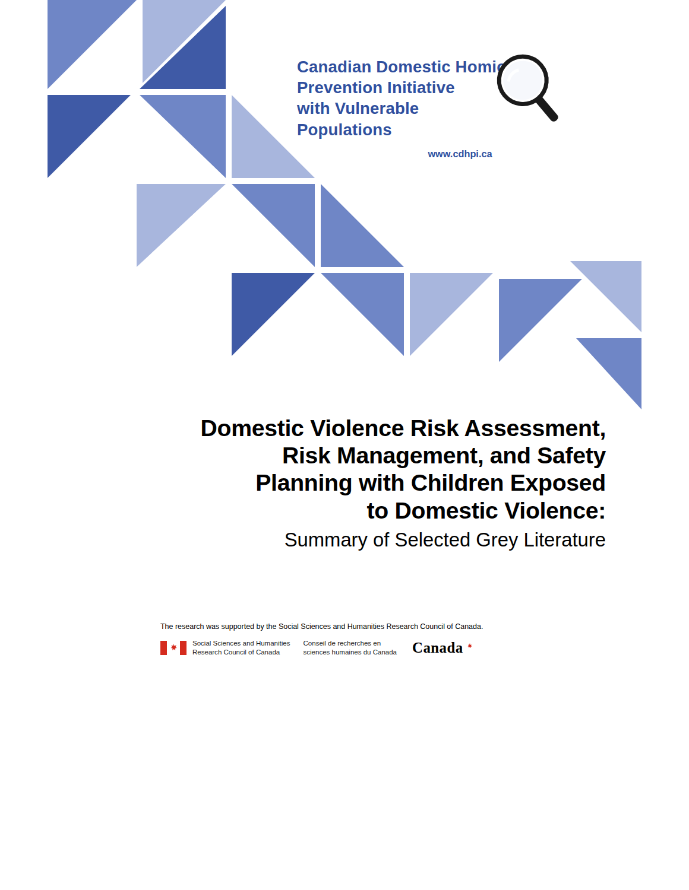Canadian Domestic Homicide
Prevention Initiative
with Vulnerable
Populations
www.cdhpi.ca
Domestic Violence Risk Assessment,
Risk Management, and Safety
Planning with Children Exposed
to Domestic Violence:
Summary of Selected Grey Literature
The research was supported by the Social Sciences and Humanities Research Council of Canada.
Social Sciences and Humanities Research Council of Canada Conseil de recherches en sciences humaines du Canada
Canada